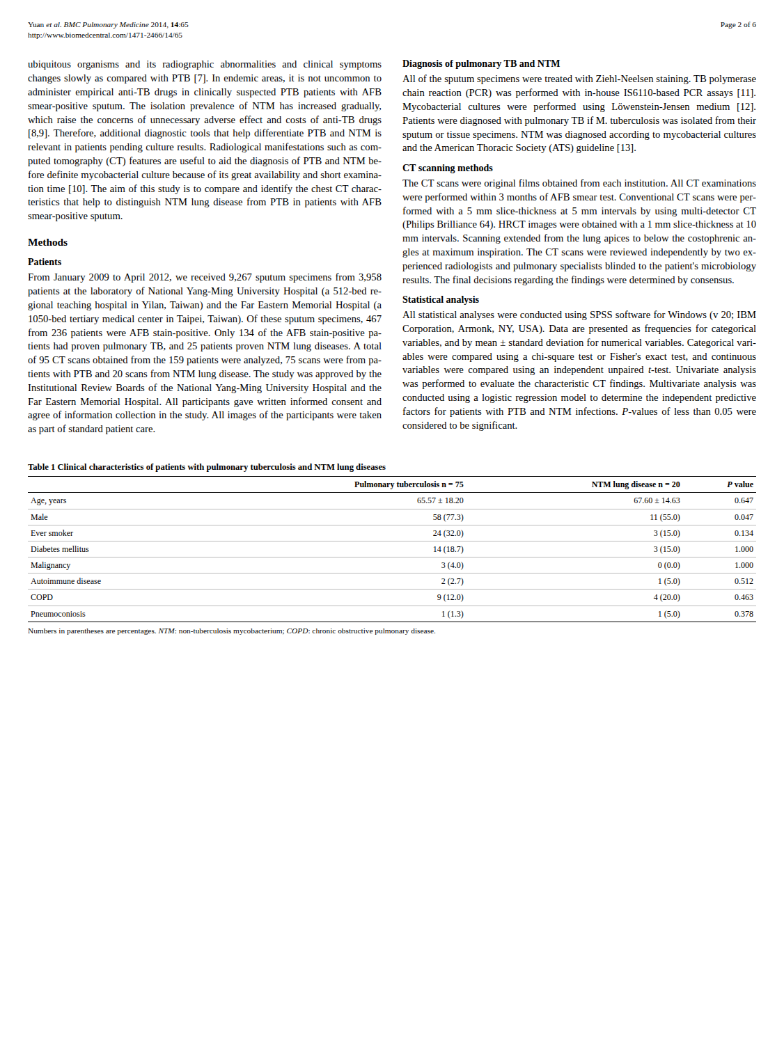Yuan et al. BMC Pulmonary Medicine 2014, 14:65 http://www.biomedcentral.com/1471-2466/14/65
Page 2 of 6
ubiquitous organisms and its radiographic abnormalities and clinical symptoms changes slowly as compared with PTB [7]. In endemic areas, it is not uncommon to administer empirical anti-TB drugs in clinically suspected PTB patients with AFB smear-positive sputum. The isolation prevalence of NTM has increased gradually, which raise the concerns of unnecessary adverse effect and costs of anti-TB drugs [8,9]. Therefore, additional diagnostic tools that help differentiate PTB and NTM is relevant in patients pending culture results. Radiological manifestations such as computed tomography (CT) features are useful to aid the diagnosis of PTB and NTM before definite mycobacterial culture because of its great availability and short examination time [10]. The aim of this study is to compare and identify the chest CT characteristics that help to distinguish NTM lung disease from PTB in patients with AFB smear-positive sputum.
Methods
Patients
From January 2009 to April 2012, we received 9,267 sputum specimens from 3,958 patients at the laboratory of National Yang-Ming University Hospital (a 512-bed regional teaching hospital in Yilan, Taiwan) and the Far Eastern Memorial Hospital (a 1050-bed tertiary medical center in Taipei, Taiwan). Of these sputum specimens, 467 from 236 patients were AFB stain-positive. Only 134 of the AFB stain-positive patients had proven pulmonary TB, and 25 patients proven NTM lung diseases. A total of 95 CT scans obtained from the 159 patients were analyzed, 75 scans were from patients with PTB and 20 scans from NTM lung disease. The study was approved by the Institutional Review Boards of the National Yang-Ming University Hospital and the Far Eastern Memorial Hospital. All participants gave written informed consent and agree of information collection in the study. All images of the participants were taken as part of standard patient care.
Diagnosis of pulmonary TB and NTM
All of the sputum specimens were treated with Ziehl-Neelsen staining. TB polymerase chain reaction (PCR) was performed with in-house IS6110-based PCR assays [11]. Mycobacterial cultures were performed using Löwenstein-Jensen medium [12]. Patients were diagnosed with pulmonary TB if M. tuberculosis was isolated from their sputum or tissue specimens. NTM was diagnosed according to mycobacterial cultures and the American Thoracic Society (ATS) guideline [13].
CT scanning methods
The CT scans were original films obtained from each institution. All CT examinations were performed within 3 months of AFB smear test. Conventional CT scans were performed with a 5 mm slice-thickness at 5 mm intervals by using multi-detector CT (Philips Brilliance 64). HRCT images were obtained with a 1 mm slice-thickness at 10 mm intervals. Scanning extended from the lung apices to below the costophrenic angles at maximum inspiration. The CT scans were reviewed independently by two experienced radiologists and pulmonary specialists blinded to the patient's microbiology results. The final decisions regarding the findings were determined by consensus.
Statistical analysis
All statistical analyses were conducted using SPSS software for Windows (v 20; IBM Corporation, Armonk, NY, USA). Data are presented as frequencies for categorical variables, and by mean ± standard deviation for numerical variables. Categorical variables were compared using a chi-square test or Fisher's exact test, and continuous variables were compared using an independent unpaired t-test. Univariate analysis was performed to evaluate the characteristic CT findings. Multivariate analysis was conducted using a logistic regression model to determine the independent predictive factors for patients with PTB and NTM infections. P-values of less than 0.05 were considered to be significant.
Table 1 Clinical characteristics of patients with pulmonary tuberculosis and NTM lung diseases
| | Pulmonary tuberculosis n = 75 | NTM lung disease n = 20 | P value |
| --- | --- | --- | --- |
| Age, years | 65.57 ± 18.20 | 67.60 ± 14.63 | 0.647 |
| Male | 58 (77.3) | 11 (55.0) | 0.047 |
| Ever smoker | 24 (32.0) | 3 (15.0) | 0.134 |
| Diabetes mellitus | 14 (18.7) | 3 (15.0) | 1.000 |
| Malignancy | 3 (4.0) | 0 (0.0) | 1.000 |
| Autoimmune disease | 2 (2.7) | 1 (5.0) | 0.512 |
| COPD | 9 (12.0) | 4 (20.0) | 0.463 |
| Pneumoconiosis | 1 (1.3) | 1 (5.0) | 0.378 |
Numbers in parentheses are percentages. NTM: non-tuberculosis mycobacterium; COPD: chronic obstructive pulmonary disease.